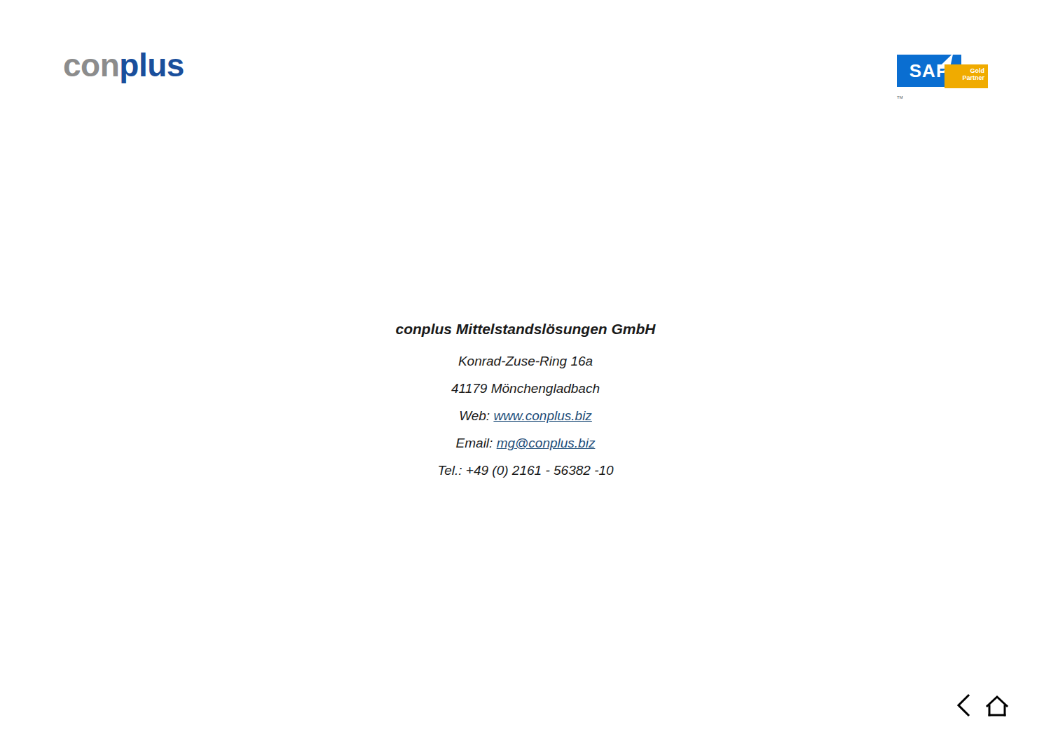con plus
SAP
Gold
Partner
TM
conplus Mittelstandslösungen GmbH
Konrad-Zuse-Ring 16a
41179 Mönchengladbach
Web: www.conplus.biz
Email: mg@conplus.biz
Tel.: +49 (0) 2161 - 56382 -10